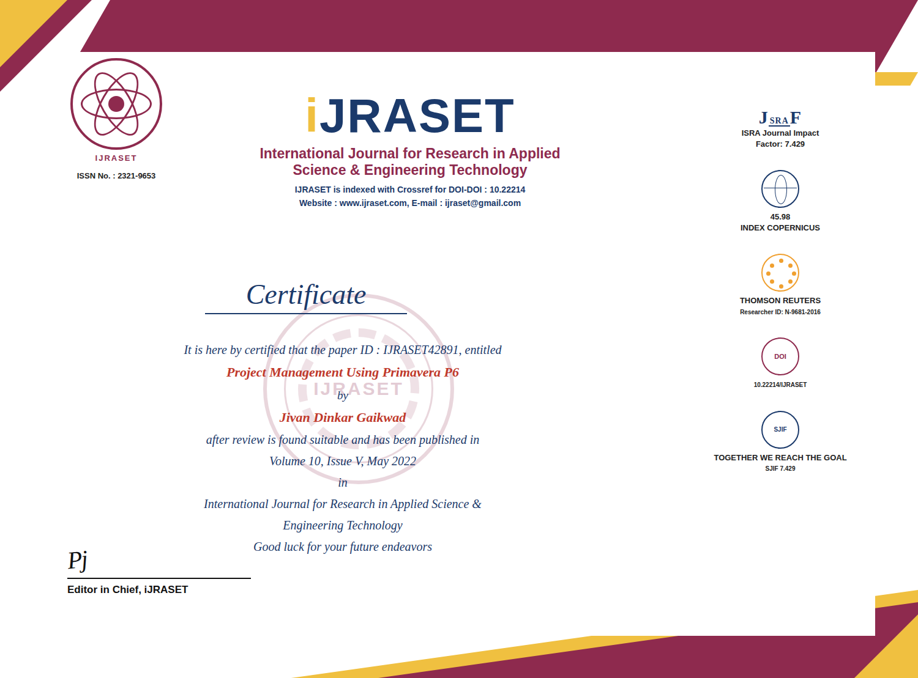IJRASET
ISSN No. : 2321-9653
iJRASET
International Journal for Research in Applied
Science & Engineering Technology
IJRASET is indexed with Crossref for DOI-DOI : 10.22214
Website : www.ijraset.com, E-mail : ijraset@gmail.com
Certificate
IJRASET
It is here by certified that the paper ID : IJRASET42891, entitled
Project Management Using Primavera P6
by
Jivan Dinkar Gaikwad
after review is found suitable and has been published in
Volume 10, Issue V, May 2022
in
International Journal for Research in Applied Science &
Engineering Technology
Good luck for your future endeavors
JSRAF
ISRA Journal Impact
Factor: 7.429
45.98
INDEX COPERNICUS
THOMSON REUTERS
Researcher ID: N-9681-2016
DOI
10.22214/IJRASET
SJIF
TOGETHER WE REACH THE GOAL
SJIF 7.429
Pj
Editor in Chief, iJRASET